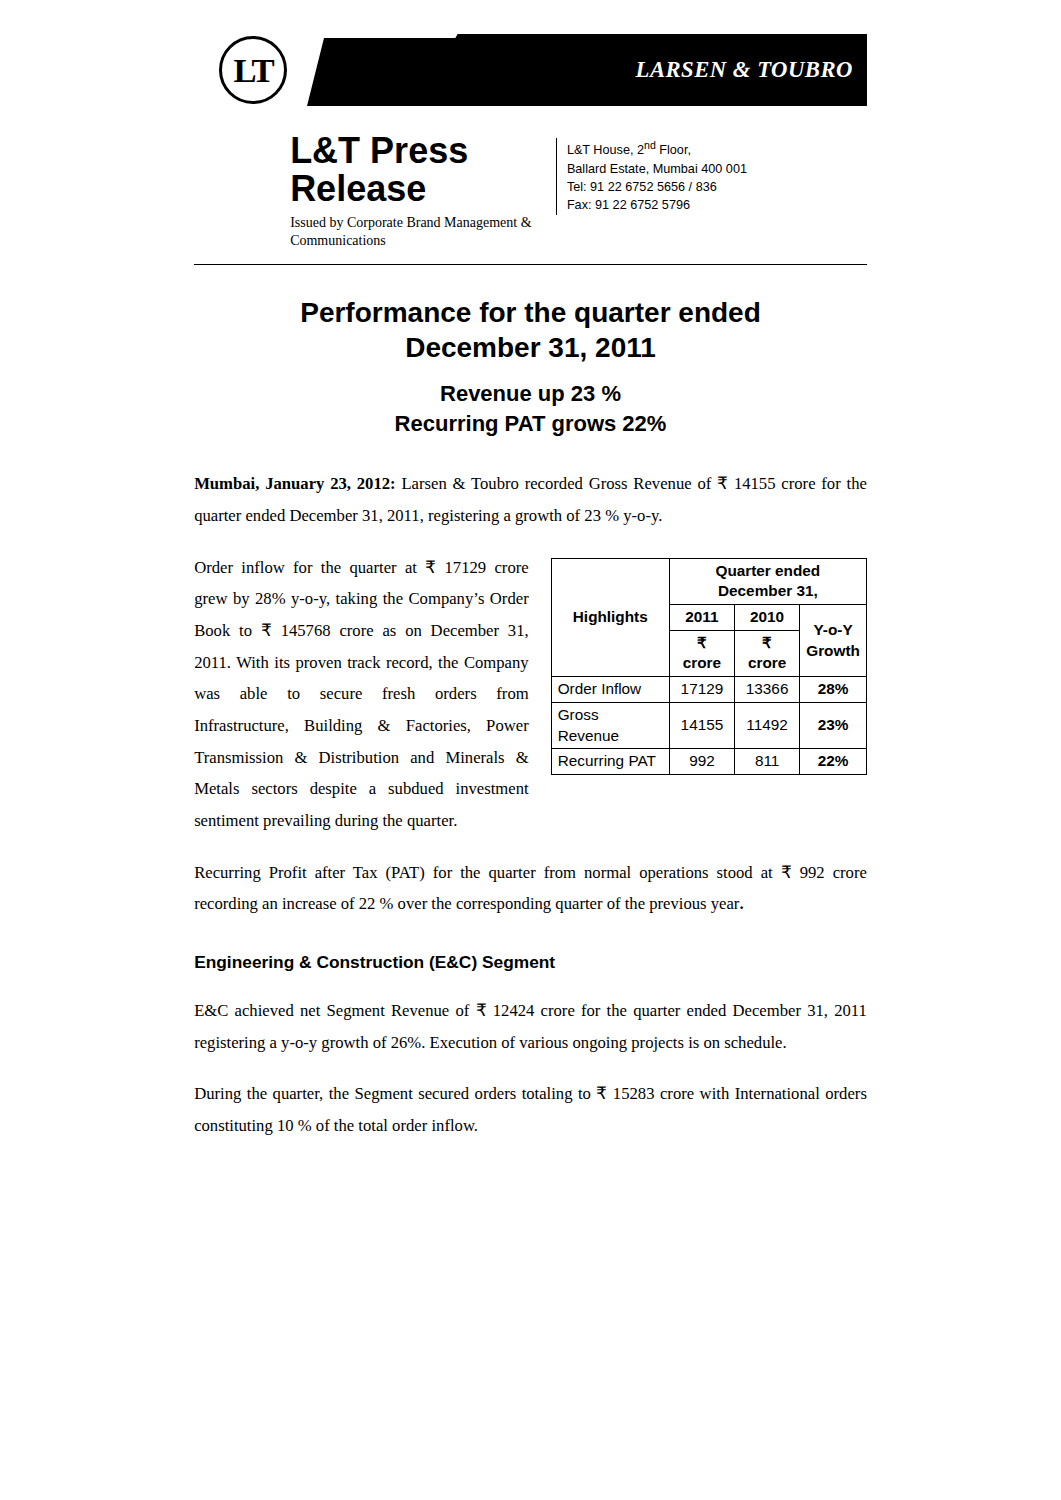LT
LARSEN & TOUBRO
L&T Press Release
Issued by Corporate Brand Management & Communications
L&T House, 2nd Floor,
Ballard Estate, Mumbai 400 001
Tel: 91 22 6752 5656 / 836
Fax: 91 22 6752 5796
Performance for the quarter ended
December 31, 2011
Revenue up 23 %
Recurring PAT grows 22%
Mumbai, January 23, 2012: Larsen & Toubro recorded Gross Revenue of ₹ 14155 crore for the quarter ended December 31, 2011, registering a growth of 23 % y-o-y.
| Highlights | Quarter ended December 31, |
| --- | --- |
| 2011 | 2010 | Y-o-Y Growth |
| ₹ crore | ₹ crore |
| Order Inflow | 17129 | 13366 | 28% |
| Gross Revenue | 14155 | 11492 | 23% |
| Recurring PAT | 992 | 811 | 22% |
Order inflow for the quarter at ₹ 17129 crore grew by 28% y-o-y, taking the Company’s Order Book to ₹ 145768 crore as on December 31, 2011. With its proven track record, the Company was able to secure fresh orders from Infrastructure, Building & Factories, Power Transmission & Distribution and Minerals & Metals sectors despite a subdued investment sentiment prevailing during the quarter.
Recurring Profit after Tax (PAT) for the quarter from normal operations stood at ₹ 992 crore recording an increase of 22 % over the corresponding quarter of the previous year.
Engineering & Construction (E&C) Segment
E&C achieved net Segment Revenue of ₹ 12424 crore for the quarter ended December 31, 2011 registering a y-o-y growth of 26%. Execution of various ongoing projects is on schedule.
During the quarter, the Segment secured orders totaling to ₹ 15283 crore with International orders constituting 10 % of the total order inflow.